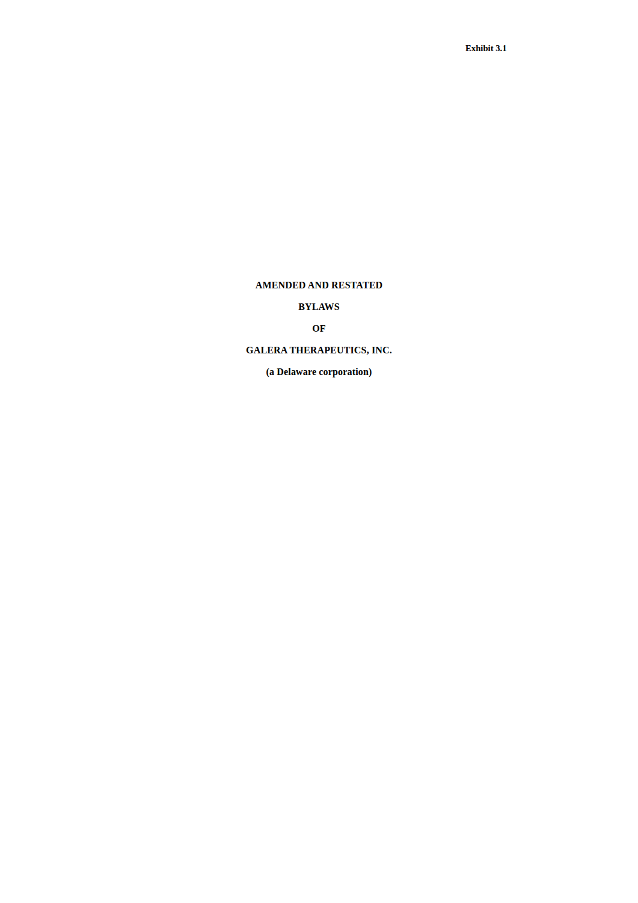Exhibit 3.1
AMENDED AND RESTATED
BYLAWS
OF
GALERA THERAPEUTICS, INC.
(a Delaware corporation)